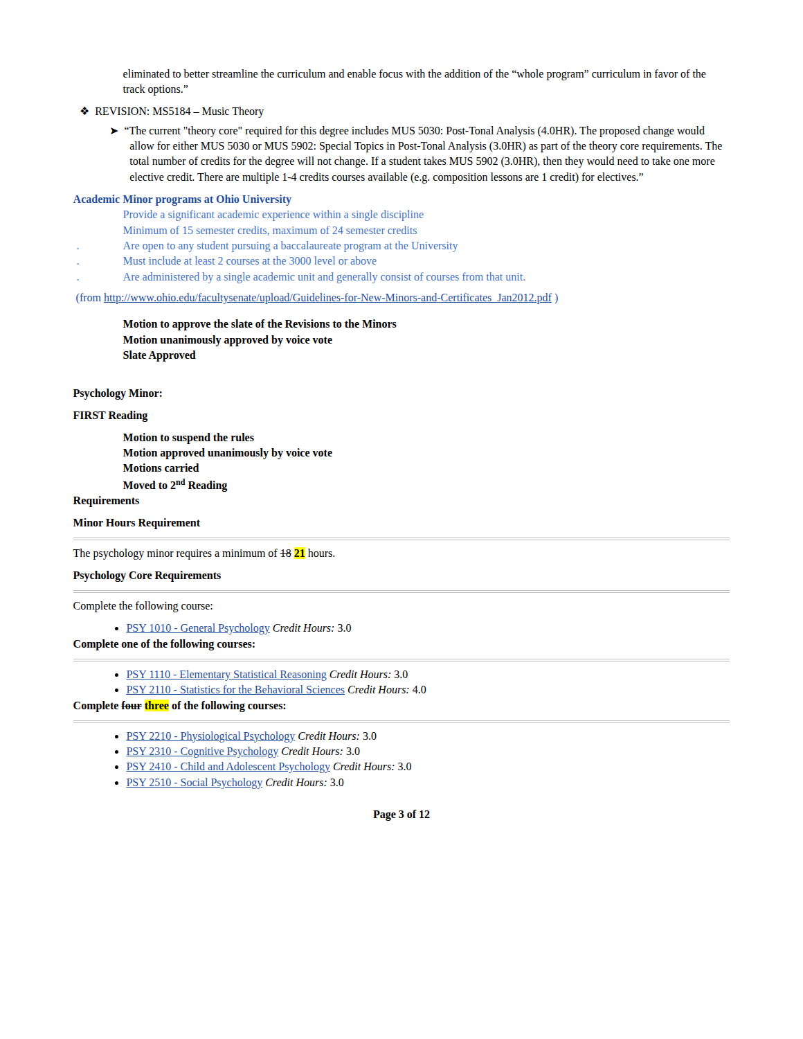eliminated to better streamline the curriculum and enable focus with the addition of the “whole program” curriculum in favor of the track options.”
❖ REVISION: MS5184 – Music Theory
➤ “The current "theory core" required for this degree includes MUS 5030: Post-Tonal Analysis (4.0HR). The proposed change would allow for either MUS 5030 or MUS 5902: Special Topics in Post-Tonal Analysis (3.0HR) as part of the theory core requirements. The total number of credits for the degree will not change. If a student takes MUS 5902 (3.0HR), then they would need to take one more elective credit. There are multiple 1-4 credits courses available (e.g. composition lessons are 1 credit) for electives.”
Academic Minor programs at Ohio University
Provide a significant academic experience within a single discipline
Minimum of 15 semester credits, maximum of 24 semester credits
Are open to any student pursuing a baccalaureate program at the University
Must include at least 2 courses at the 3000 level or above
Are administered by a single academic unit and generally consist of courses from that unit.
(from http://www.ohio.edu/facultysenate/upload/Guidelines-for-New-Minors-and-Certificates_Jan2012.pdf )
Motion to approve the slate of the Revisions to the Minors
Motion unanimously approved by voice vote
Slate Approved
Psychology Minor:
FIRST Reading
Motion to suspend the rules
Motion approved unanimously by voice vote
Motions carried
Moved to 2nd Reading
Requirements
Minor Hours Requirement
The psychology minor requires a minimum of 18 21 hours.
Psychology Core Requirements
Complete the following course:
PSY 1010 - General Psychology Credit Hours: 3.0
Complete one of the following courses:
PSY 1110 - Elementary Statistical Reasoning Credit Hours: 3.0
PSY 2110 - Statistics for the Behavioral Sciences Credit Hours: 4.0
Complete four three of the following courses:
PSY 2210 - Physiological Psychology Credit Hours: 3.0
PSY 2310 - Cognitive Psychology Credit Hours: 3.0
PSY 2410 - Child and Adolescent Psychology Credit Hours: 3.0
PSY 2510 - Social Psychology Credit Hours: 3.0
Page 3 of 12